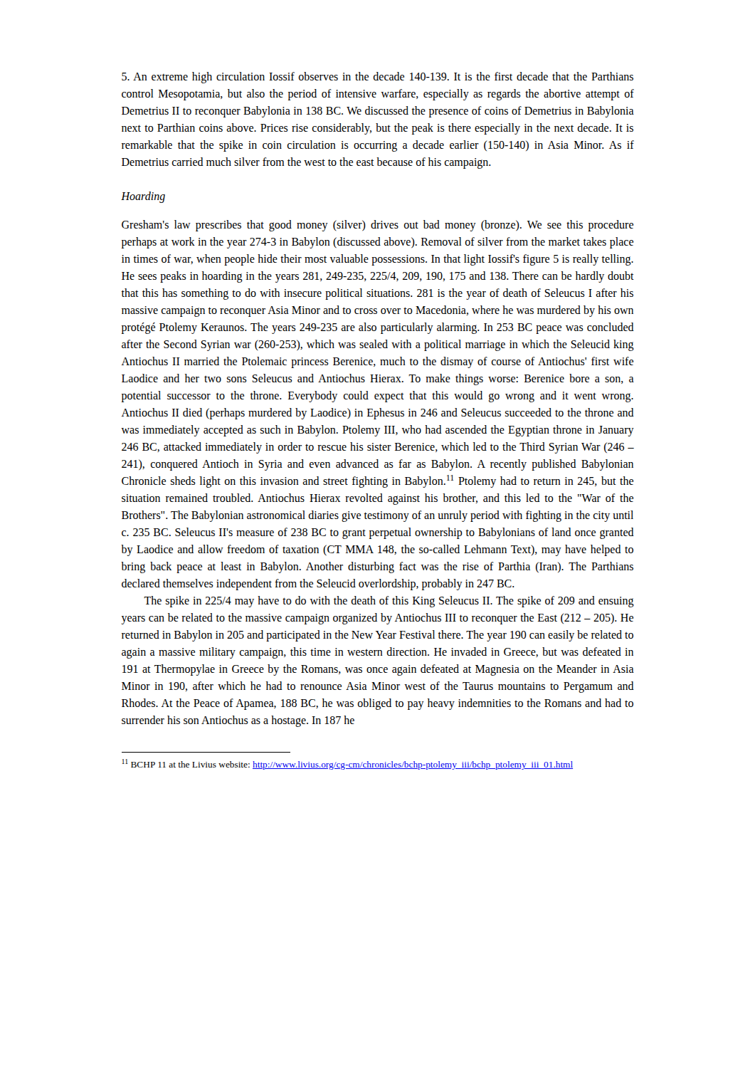5. An extreme high circulation Iossif observes in the decade 140-139. It is the first decade that the Parthians control Mesopotamia, but also the period of intensive warfare, especially as regards the abortive attempt of Demetrius II to reconquer Babylonia in 138 BC. We discussed the presence of coins of Demetrius in Babylonia next to Parthian coins above. Prices rise considerably, but the peak is there especially in the next decade. It is remarkable that the spike in coin circulation is occurring a decade earlier (150-140) in Asia Minor. As if Demetrius carried much silver from the west to the east because of his campaign.
Hoarding
Gresham's law prescribes that good money (silver) drives out bad money (bronze). We see this procedure perhaps at work in the year 274-3 in Babylon (discussed above). Removal of silver from the market takes place in times of war, when people hide their most valuable possessions. In that light Iossif's figure 5 is really telling. He sees peaks in hoarding in the years 281, 249-235, 225/4, 209, 190, 175 and 138. There can be hardly doubt that this has something to do with insecure political situations. 281 is the year of death of Seleucus I after his massive campaign to reconquer Asia Minor and to cross over to Macedonia, where he was murdered by his own protégé Ptolemy Keraunos. The years 249-235 are also particularly alarming. In 253 BC peace was concluded after the Second Syrian war (260-253), which was sealed with a political marriage in which the Seleucid king Antiochus II married the Ptolemaic princess Berenice, much to the dismay of course of Antiochus' first wife Laodice and her two sons Seleucus and Antiochus Hierax. To make things worse: Berenice bore a son, a potential successor to the throne. Everybody could expect that this would go wrong and it went wrong. Antiochus II died (perhaps murdered by Laodice) in Ephesus in 246 and Seleucus succeeded to the throne and was immediately accepted as such in Babylon. Ptolemy III, who had ascended the Egyptian throne in January 246 BC, attacked immediately in order to rescue his sister Berenice, which led to the Third Syrian War (246 – 241), conquered Antioch in Syria and even advanced as far as Babylon. A recently published Babylonian Chronicle sheds light on this invasion and street fighting in Babylon.11 Ptolemy had to return in 245, but the situation remained troubled. Antiochus Hierax revolted against his brother, and this led to the "War of the Brothers". The Babylonian astronomical diaries give testimony of an unruly period with fighting in the city until c. 235 BC. Seleucus II's measure of 238 BC to grant perpetual ownership to Babylonians of land once granted by Laodice and allow freedom of taxation (CT MMA 148, the so-called Lehmann Text), may have helped to bring back peace at least in Babylon. Another disturbing fact was the rise of Parthia (Iran). The Parthians declared themselves independent from the Seleucid overlordship, probably in 247 BC.
The spike in 225/4 may have to do with the death of this King Seleucus II. The spike of 209 and ensuing years can be related to the massive campaign organized by Antiochus III to reconquer the East (212 – 205). He returned in Babylon in 205 and participated in the New Year Festival there. The year 190 can easily be related to again a massive military campaign, this time in western direction. He invaded in Greece, but was defeated in 191 at Thermopylae in Greece by the Romans, was once again defeated at Magnesia on the Meander in Asia Minor in 190, after which he had to renounce Asia Minor west of the Taurus mountains to Pergamum and Rhodes. At the Peace of Apamea, 188 BC, he was obliged to pay heavy indemnities to the Romans and had to surrender his son Antiochus as a hostage. In 187 he
11 BCHP 11 at the Livius website: http://www.livius.org/cg-cm/chronicles/bchp-ptolemy_iii/bchp_ptolemy_iii_01.html